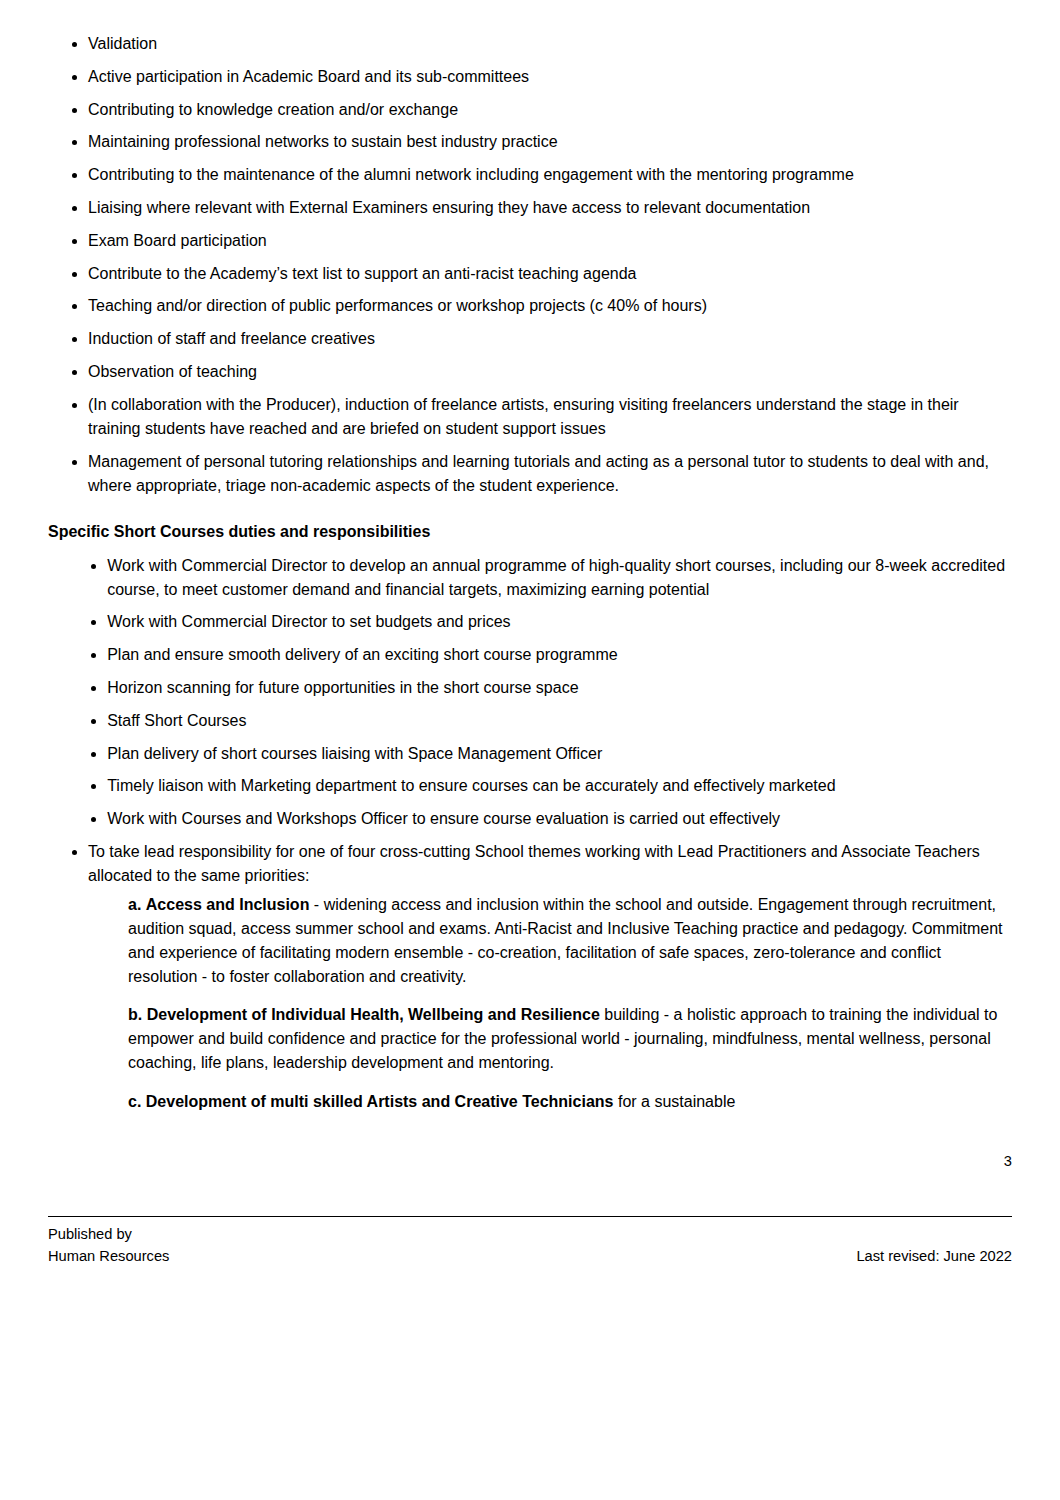Validation
Active participation in Academic Board and its sub-committees
Contributing to knowledge creation and/or exchange
Maintaining professional networks to sustain best industry practice
Contributing to the maintenance of the alumni network including engagement with the mentoring programme
Liaising where relevant with External Examiners ensuring they have access to relevant documentation
Exam Board participation
Contribute to the Academy’s text list to support an anti-racist teaching agenda
Teaching and/or direction of public performances or workshop projects (c 40% of hours)
Induction of staff and freelance creatives
Observation of teaching
(In collaboration with the Producer), induction of freelance artists, ensuring visiting freelancers understand the stage in their training students have reached and are briefed on student support issues
Management of personal tutoring relationships and learning tutorials and acting as a personal tutor to students to deal with and, where appropriate, triage non-academic aspects of the student experience.
Specific Short Courses duties and responsibilities
Work with Commercial Director to develop an annual programme of high-quality short courses, including our 8-week accredited course, to meet customer demand and financial targets, maximizing earning potential
Work with Commercial Director to set budgets and prices
Plan and ensure smooth delivery of an exciting short course programme
Horizon scanning for future opportunities in the short course space
Staff Short Courses
Plan delivery of short courses liaising with Space Management Officer
Timely liaison with Marketing department to ensure courses can be accurately and effectively marketed
Work with Courses and Workshops Officer to ensure course evaluation is carried out effectively
To take lead responsibility for one of four cross-cutting School themes working with Lead Practitioners and Associate Teachers allocated to the same priorities:
a. Access and Inclusion - widening access and inclusion within the school and outside. Engagement through recruitment, audition squad, access summer school and exams. Anti-Racist and Inclusive Teaching practice and pedagogy. Commitment and experience of facilitating modern ensemble - co-creation, facilitation of safe spaces, zero-tolerance and conflict resolution - to foster collaboration and creativity.
b. Development of Individual Health, Wellbeing and Resilience building - a holistic approach to training the individual to empower and build confidence and practice for the professional world - journaling, mindfulness, mental wellness, personal coaching, life plans, leadership development and mentoring.
c. Development of multi skilled Artists and Creative Technicians for a sustainable
3
Published by
Human Resources
Last revised: June 2022